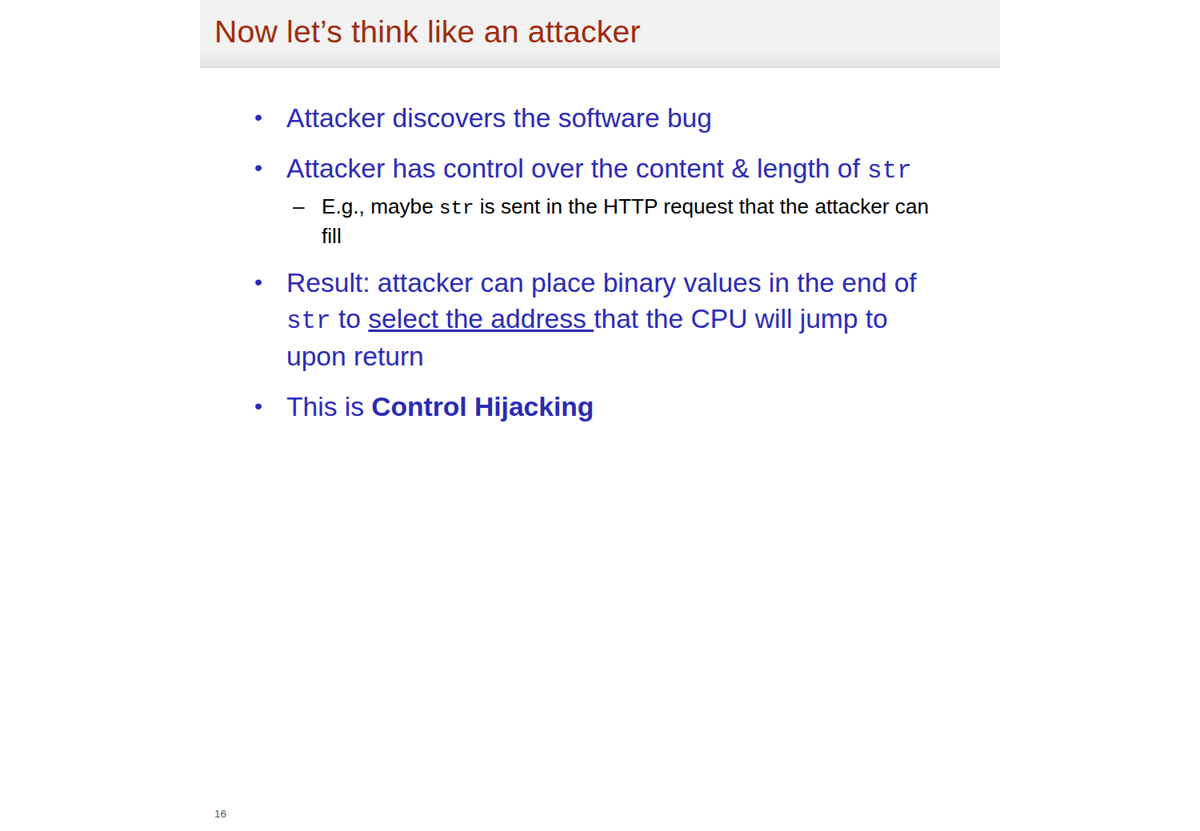Now let’s think like an attacker
Attacker discovers the software bug
Attacker has control over the content & length of str
E.g., maybe str is sent in the HTTP request that the attacker can fill
Result: attacker can place binary values in the end of str to select the address that the CPU will jump to upon return
This is Control Hijacking
16